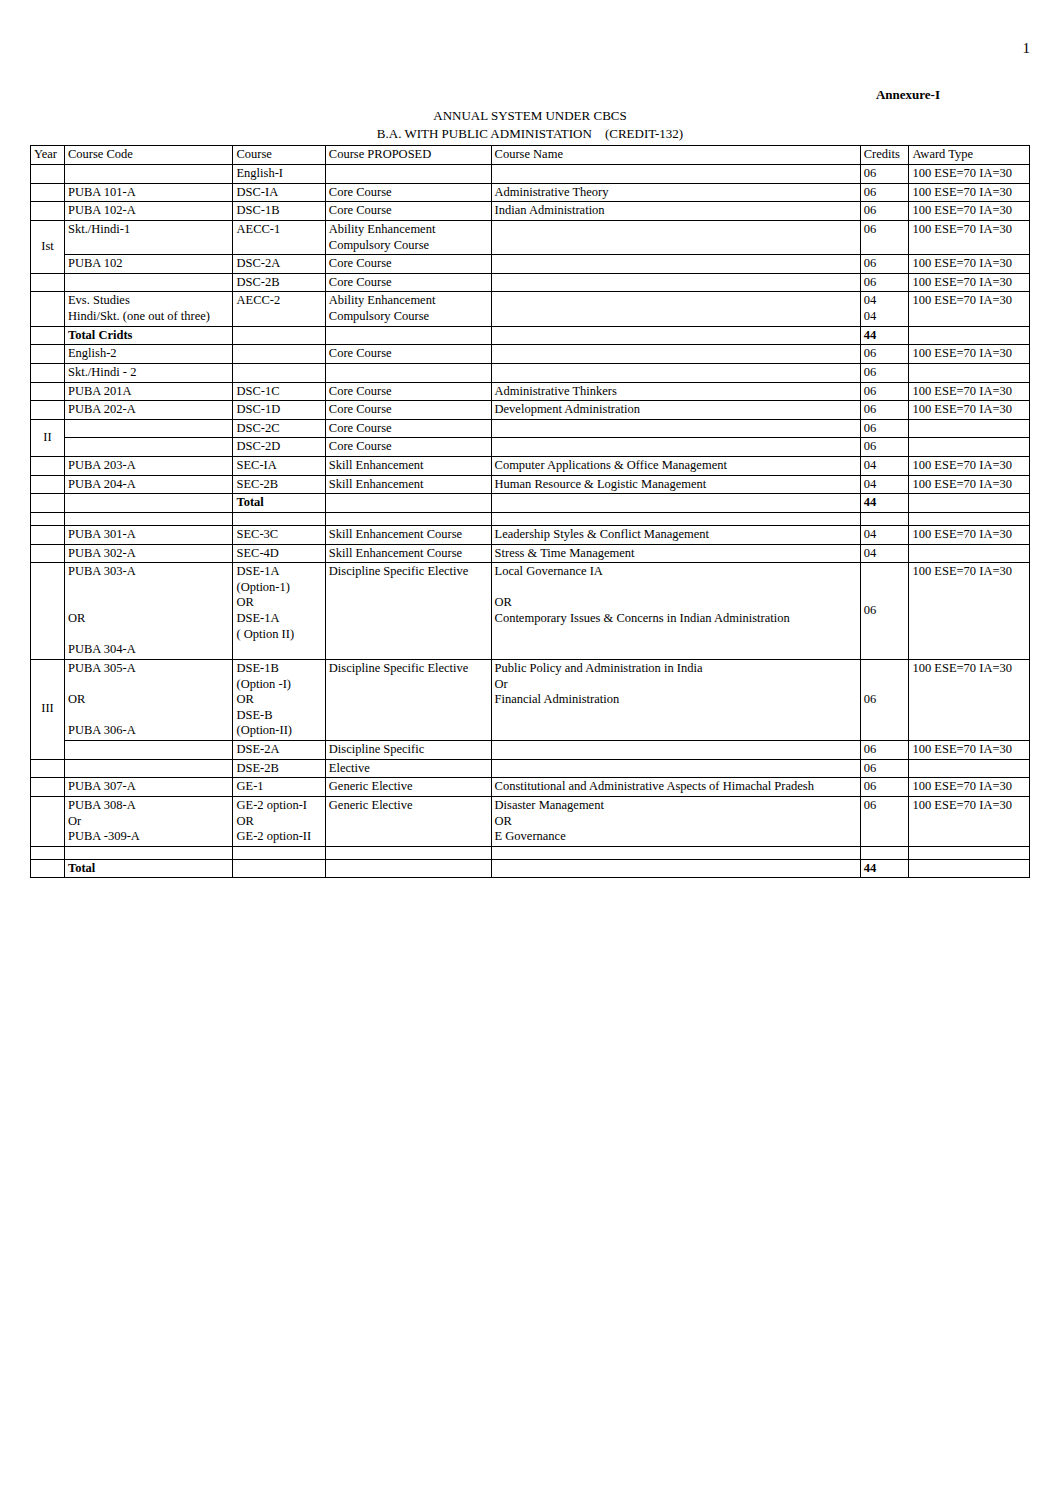1
Annexure-I
ANNUAL SYSTEM UNDER CBCS
B.A. WITH PUBLIC ADMINISTATION (CREDIT-132)
| Year | Course Code | Course | Course PROPOSED | Course Name | Credits | Award Type |
| --- | --- | --- | --- | --- | --- | --- |
| | | English-I | | | 06 | 100 ESE=70 IA=30 |
| | PUBA 101-A | DSC-IA | Core Course | Administrative Theory | 06 | 100 ESE=70 IA=30 |
| | PUBA 102-A | DSC-1B | Core Course | Indian Administration | 06 | 100 ESE=70 IA=30 |
| Ist | Skt./Hindi-1 | AECC-1 | Ability Enhancement Compulsory Course | | 06 | 100 ESE=70 IA=30 |
| PUBA 102 | DSC-2A | Core Course | | 06 | 100 ESE=70 IA=30 |
| | | DSC-2B | Core Course | | 06 | 100 ESE=70 IA=30 |
| | Evs. Studies Hindi/Skt. (one out of three) | AECC-2 | Ability Enhancement Compulsory Course | | 04 04 | 100 ESE=70 IA=30 |
| | Total Cridts | | | | 44 | |
| | English-2 | | Core Course | | 06 | 100 ESE=70 IA=30 |
| | Skt./Hindi - 2 | | | | 06 | |
| | PUBA 201A | DSC-1C | Core Course | Administrative Thinkers | 06 | 100 ESE=70 IA=30 |
| | PUBA 202-A | DSC-1D | Core Course | Development Administration | 06 | 100 ESE=70 IA=30 |
| II | | DSC-2C | Core Course | | 06 | |
| | DSC-2D | Core Course | | 06 | |
| | PUBA 203-A | SEC-IA | Skill Enhancement | Computer Applications & Office Management | 04 | 100 ESE=70 IA=30 |
| | PUBA 204-A | SEC-2B | Skill Enhancement | Human Resource & Logistic Management | 04 | 100 ESE=70 IA=30 |
| | | Total | | | 44 | |
| | PUBA 301-A | SEC-3C | Skill Enhancement Course | Leadership Styles & Conflict Management | 04 | 100 ESE=70 IA=30 |
| | PUBA 302-A | SEC-4D | Skill Enhancement Course | Stress & Time Management | 04 | |
| | PUBA 303-A OR PUBA 304-A | DSE-1A (Option-1) OR DSE-1A ( Option II) | Discipline Specific Elective | Local Governance IA OR Contemporary Issues & Concerns in Indian Administration | 06 | 100 ESE=70 IA=30 |
| III | PUBA 305-A OR PUBA 306-A | DSE-1B (Option -I) OR DSE-B (Option-II) | Discipline Specific Elective | Public Policy and Administration in India Or Financial Administration | 06 | 100 ESE=70 IA=30 |
| | DSE-2A | Discipline Specific | | 06 | 100 ESE=70 IA=30 |
| | | DSE-2B | Elective | | 06 | |
| | PUBA 307-A | GE-1 | Generic Elective | Constitutional and Administrative Aspects of Himachal Pradesh | 06 | 100 ESE=70 IA=30 |
| | PUBA 308-A Or PUBA -309-A | GE-2 option-I OR GE-2 option-II | Generic Elective | Disaster Management OR E Governance | 06 | 100 ESE=70 IA=30 |
| | Total | | | | 44 | |